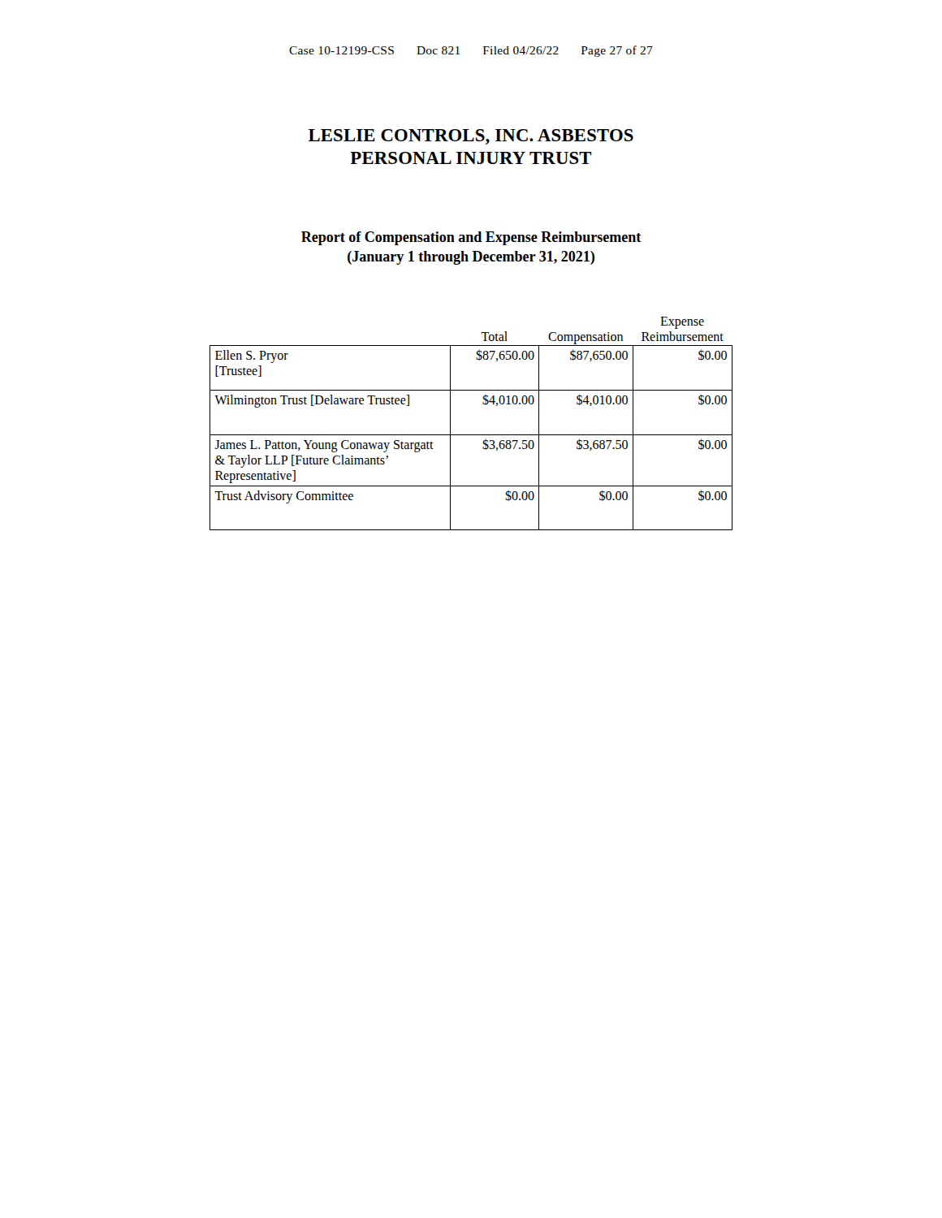Case 10-12199-CSS Doc 821 Filed 04/26/22 Page 27 of 27
LESLIE CONTROLS, INC. ASBESTOS
PERSONAL INJURY TRUST
Report of Compensation and Expense Reimbursement
(January 1 through December 31, 2021)
| | | | Expense |
| --- | --- | --- | --- |
| | Total | Compensation | Reimbursement |
| Ellen S. Pryor [Trustee] | $87,650.00 | $87,650.00 | $0.00 |
| Wilmington Trust [Delaware Trustee] | $4,010.00 | $4,010.00 | $0.00 |
| James L. Patton, Young Conaway Stargatt & Taylor LLP [Future Claimants’ Representative] | $3,687.50 | $3,687.50 | $0.00 |
| Trust Advisory Committee | $0.00 | $0.00 | $0.00 |